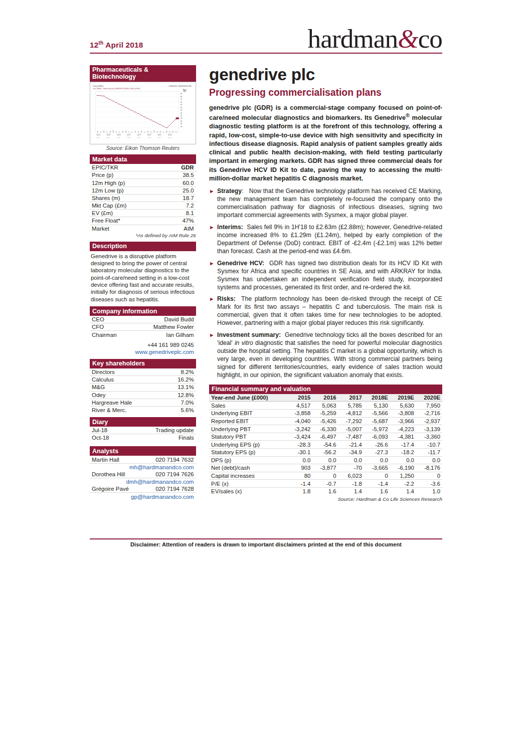12th April 2018
hardman&co
Pharmaceuticals & Biotechnology
Daily GDR0.L 11/04/2018 - 06/04/2018 (LON) Line, GDR0.L, Trade Price(Last), 06/04/2018, 38.5000, 0.0000, (0.00%) Price GBp 85 80 75 70 65 60 55 50 45 40 35 30 25 Q2 16 Q3 16 Q4 16 Q1 17 Q2 17 Q3 17 Q4 17 Q1 18 Q2 16 Q3 16 Q4 16 Q1 17 Q2 17 Q3 17 Q4 17 Q1 18
Source: Eikon Thomson Reuters
Market data
| EPIC/TKR | GDR |
| Price (p) | 38.5 |
| 12m High (p) | 60.0 |
| 12m Low (p) | 25.0 |
| Shares (m) | 18.7 |
| Mkt Cap (£m) | 7.2 |
| EV (£m) | 8.1 |
| Free Float* | 47% |
| Market | AIM |
*As defined by AIM Rule 26
Description
Genedrive is a disruptive platform designed to bring the power of central laboratory molecular diagnostics to the point-of-care/need setting in a low-cost device offering fast and accurate results, initially for diagnosis of serious infectious diseases such as hepatitis.
Company information
| CEO | David Budd |
| CFO | Matthew Fowler |
| Chairman | Ian Gilham |
| +44 161 989 0245 |
| www.genedriveplc.com |
Key shareholders
| Directors | 8.2% |
| Calculus | 16.2% |
| M&G | 13.1% |
| Odey | 12.8% |
| Hargreave Hale | 7.0% |
| River & Merc. | 5.6% |
Diary
| Jul-18 | Trading update |
| Oct-18 | Finals |
Analysts
| Martin Hall | 020 7194 7632 |
| mh@hardmanandco.com |
| Dorothea Hill | 020 7194 7626 |
| dmh@hardmanandco.com |
| Grégoire Pavé | 020 7194 7628 |
| gp@hardmanandco.com |
genedrive plc
Progressing commercialisation plans
genedrive plc (GDR) is a commercial-stage company focused on point-of-care/need molecular diagnostics and biomarkers. Its Genedrive® molecular diagnostic testing platform is at the forefront of this technology, offering a rapid, low-cost, simple-to-use device with high sensitivity and specificity in infectious disease diagnosis. Rapid analysis of patient samples greatly aids clinical and public health decision-making, with field testing particularly important in emerging markets. GDR has signed three commercial deals for its Genedrive HCV ID Kit to date, paving the way to accessing the multi-million-dollar market hepatitis C diagnosis market.
Strategy: Now that the Genedrive technology platform has received CE Marking, the new management team has completely re-focused the company onto the commercialisation pathway for diagnosis of infectious diseases, signing two important commercial agreements with Sysmex, a major global player.
Interims: Sales fell 9% in 1H'18 to £2.63m (£2.88m); however, Genedrive-related income increased 8% to £1.29m (£1.24m), helped by early completion of the Department of Defense (DoD) contract. EBIT of -£2.4m (-£2.1m) was 12% better than forecast. Cash at the period-end was £4.6m.
Genedrive HCV: GDR has signed two distribution deals for its HCV ID Kit with Sysmex for Africa and specific countries in SE Asia, and with ARKRAY for India. Sysmex has undertaken an independent verification field study, incorporated systems and processes, generated its first order, and re-ordered the kit.
Risks: The platform technology has been de-risked through the receipt of CE Mark for its first two assays – hepatitis C and tuberculosis. The main risk is commercial, given that it often takes time for new technologies to be adopted. However, partnering with a major global player reduces this risk significantly.
Investment summary: Genedrive technology ticks all the boxes described for an 'ideal' in vitro diagnostic that satisfies the need for powerful molecular diagnostics outside the hospital setting. The hepatitis C market is a global opportunity, which is very large, even in developing countries. With strong commercial partners being signed for different territories/countries, early evidence of sales traction would highlight, in our opinion, the significant valuation anomaly that exists.
Financial summary and valuation
| Year-end June (£000) | 2015 | 2016 | 2017 | 2018E | 2019E | 2020E |
| --- | --- | --- | --- | --- | --- | --- |
| Sales | 4,517 | 5,063 | 5,785 | 5,130 | 5,630 | 7,950 |
| Underlying EBIT | -3,858 | -5,259 | -4,812 | -5,566 | -3,808 | -2,716 |
| Reported EBIT | -4,040 | -5,426 | -7,292 | -5,687 | -3,966 | -2,937 |
| Underlying PBT | -3,242 | -6,330 | -5,007 | -5,972 | -4,223 | -3,139 |
| Statutory PBT | -3,424 | -6,497 | -7,487 | -6,093 | -4,381 | -3,360 |
| Underlying EPS (p) | -28.3 | -54.6 | -21.4 | -26.6 | -17.4 | -10.7 |
| Statutory EPS (p) | -30.1 | -56.2 | -34.9 | -27.3 | -18.2 | -11.7 |
| DPS (p) | 0.0 | 0.0 | 0.0 | 0.0 | 0.0 | 0.0 |
| Net (debt)/cash | 903 | -3,877 | -70 | -3,665 | -6,190 | -8,176 |
| Capital increases | 80 | 0 | 6,023 | 0 | 1,250 | 0 |
| P/E (x) | -1.4 | -0.7 | -1.8 | -1.4 | -2.2 | -3.6 |
| EV/sales (x) | 1.8 | 1.6 | 1.4 | 1.6 | 1.4 | 1.0 |
Source: Hardman & Co Life Sciences Research
Disclaimer: Attention of readers is drawn to important disclaimers printed at the end of this document